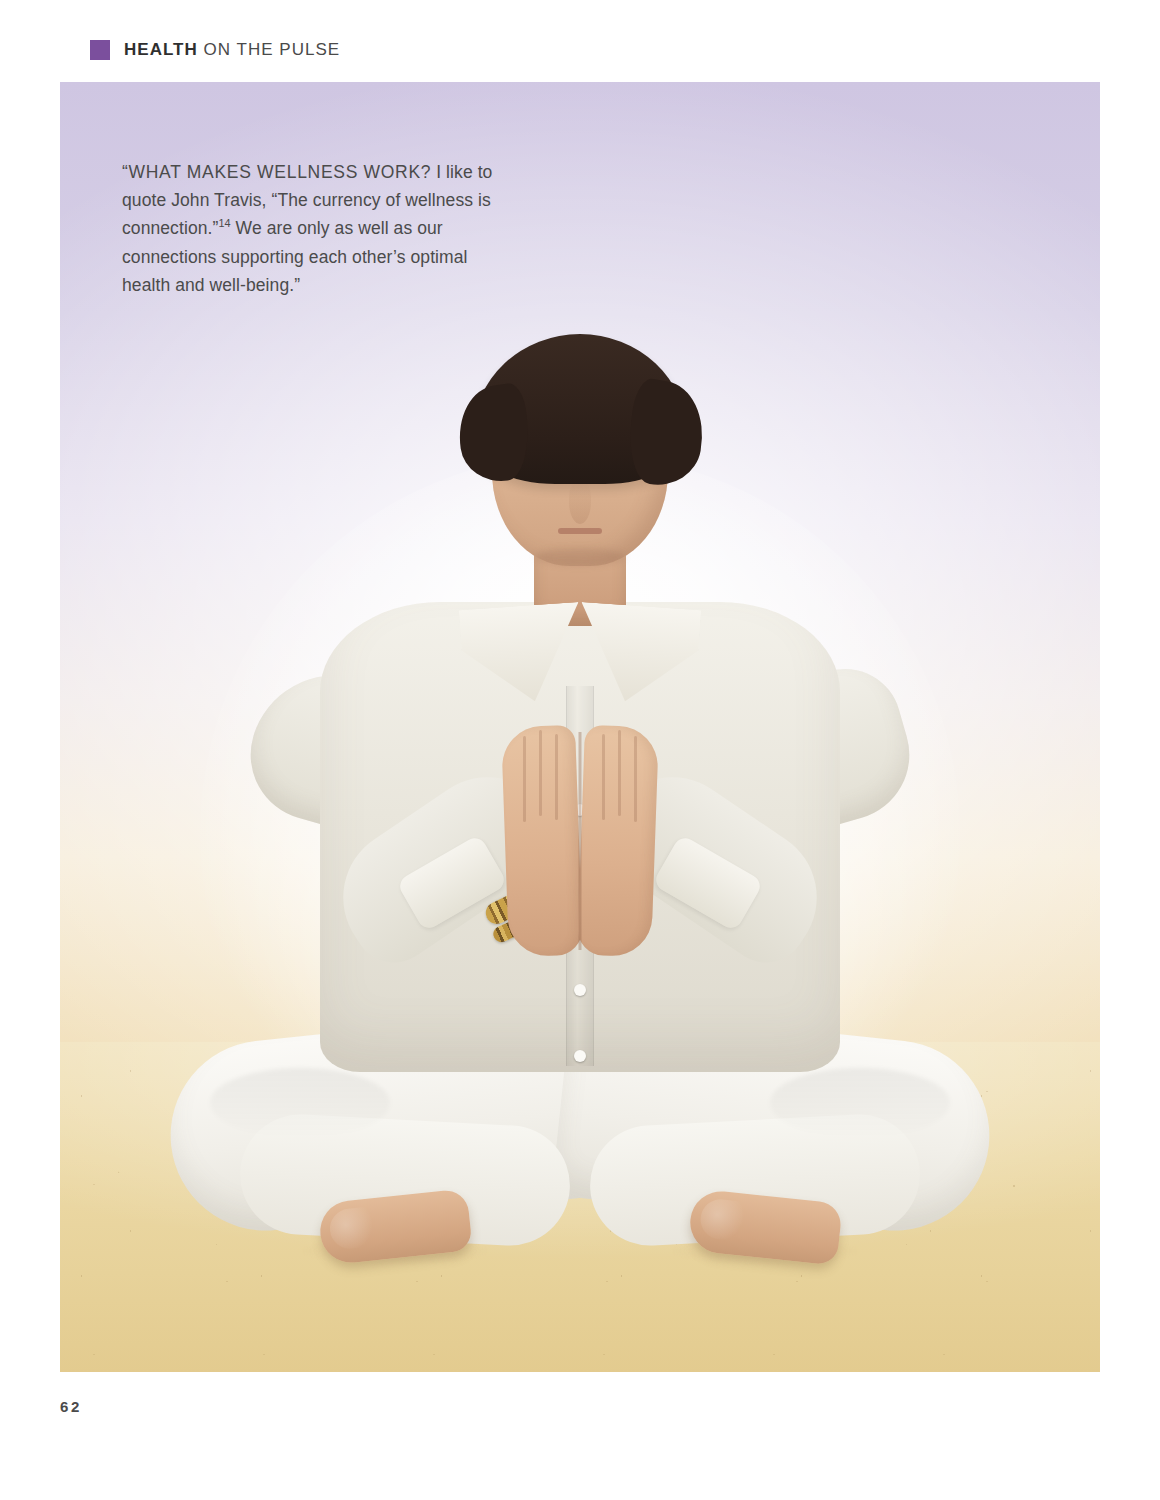Health on the Pulse
“What makes wellness work? I like to quote John Travis, “The currency of wellness is connection.”14 We are only as well as our connections supporting each other’s optimal health and well-being.”
62